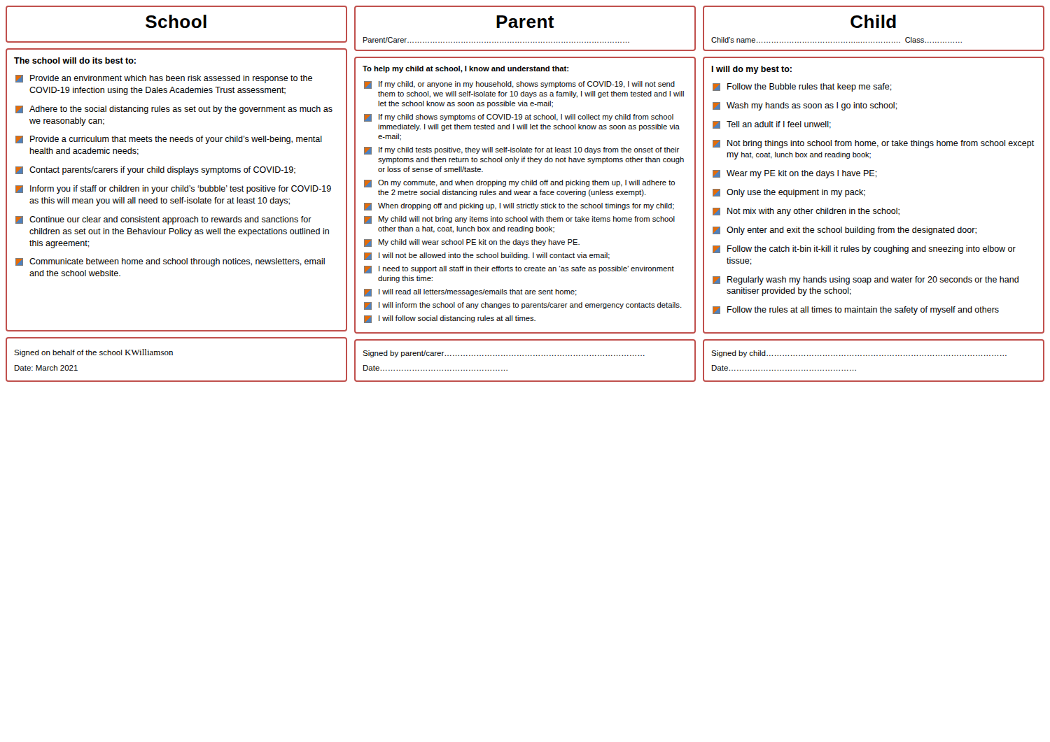School
The school will do its best to:
Provide an environment which has been risk assessed in response to the COVID-19 infection using the Dales Academies Trust assessment;
Adhere to the social distancing rules as set out by the government as much as we reasonably can;
Provide a curriculum that meets the needs of your child’s well-being, mental health and academic needs;
Contact parents/carers if your child displays symptoms of COVID-19;
Inform you if staff or children in your child’s ‘bubble’ test positive for COVID-19 as this will mean you will all need to self-isolate for at least 10 days;
Continue our clear and consistent approach to rewards and sanctions for children as set out in the Behaviour Policy as well the expectations outlined in this agreement;
Communicate between home and school through notices, newsletters, email and the school website.
Signed on behalf of the school KWilliamson
Date: March 2021
Parent
Parent/Carer……………………………………………………………………………
To help my child at school, I know and understand that:
If my child, or anyone in my household, shows symptoms of COVID-19, I will not send them to school, we will self-isolate for 10 days as a family, I will get them tested and I will let the school know as soon as possible via e-mail;
If my child shows symptoms of COVID-19 at school, I will collect my child from school immediately. I will get them tested and I will let the school know as soon as possible via e-mail;
If my child tests positive, they will self-isolate for at least 10 days from the onset of their symptoms and then return to school only if they do not have symptoms other than cough or loss of sense of smell/taste.
On my commute, and when dropping my child off and picking them up, I will adhere to the 2 metre social distancing rules and wear a face covering (unless exempt).
When dropping off and picking up, I will strictly stick to the school timings for my child;
My child will not bring any items into school with them or take items home from school other than a hat, coat, lunch box and reading book;
My child will wear school PE kit on the days they have PE.
I will not be allowed into the school building. I will contact via email;
I need to support all staff in their efforts to create an ‘as safe as possible’ environment during this time:
I will read all letters/messages/emails that are sent home;
I will inform the school of any changes to parents/carer and emergency contacts details.
I will follow social distancing rules at all times.
Signed by parent/carer…………………………………………………………………
Date…………………………………………
Child
Child’s name…………………………………..……………. Class……………
I will do my best to:
Follow the Bubble rules that keep me safe;
Wash my hands as soon as I go into school;
Tell an adult if I feel unwell;
Not bring things into school from home, or take things home from school except my hat, coat, lunch box and reading book;
Wear my PE kit on the days I have PE;
Only use the equipment in my pack;
Not mix with any other children in the school;
Only enter and exit the school building from the designated door;
Follow the catch it-bin it-kill it rules by coughing and sneezing into elbow or tissue;
Regularly wash my hands using soap and water for 20 seconds or the hand sanitiser provided by the school;
Follow the rules at all times to maintain the safety of myself and others
Signed by child………………………………………………………………………………
Date…………………………………………